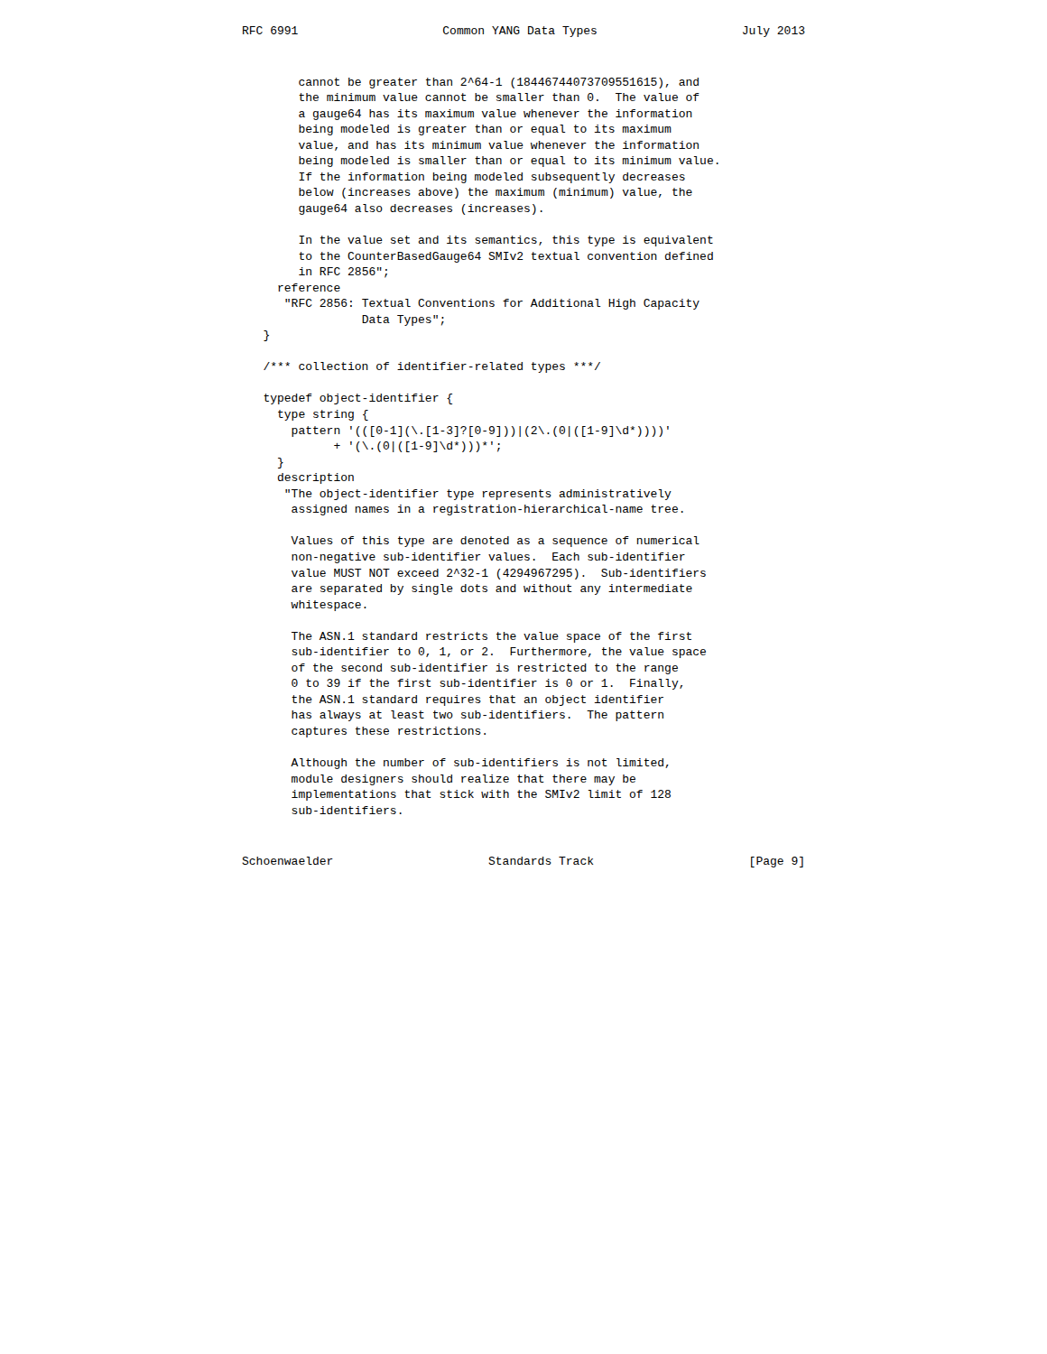RFC 6991 Common YANG Data Types July 2013
        cannot be greater than 2^64-1 (18446744073709551615), and
        the minimum value cannot be smaller than 0.  The value of
        a gauge64 has its maximum value whenever the information
        being modeled is greater than or equal to its maximum
        value, and has its minimum value whenever the information
        being modeled is smaller than or equal to its minimum value.
        If the information being modeled subsequently decreases
        below (increases above) the maximum (minimum) value, the
        gauge64 also decreases (increases).

        In the value set and its semantics, this type is equivalent
        to the CounterBasedGauge64 SMIv2 textual convention defined
        in RFC 2856";
     reference
      "RFC 2856: Textual Conventions for Additional High Capacity
                 Data Types";
   }

   /*** collection of identifier-related types ***/

   typedef object-identifier {
     type string {
       pattern '(([0-1](\.[1-3]?[0-9]))|(2\.(0|([1-9]\d*))))'
             + '(\.(0|([1-9]\d*)))*';
     }
     description
      "The object-identifier type represents administratively
       assigned names in a registration-hierarchical-name tree.

       Values of this type are denoted as a sequence of numerical
       non-negative sub-identifier values.  Each sub-identifier
       value MUST NOT exceed 2^32-1 (4294967295).  Sub-identifiers
       are separated by single dots and without any intermediate
       whitespace.

       The ASN.1 standard restricts the value space of the first
       sub-identifier to 0, 1, or 2.  Furthermore, the value space
       of the second sub-identifier is restricted to the range
       0 to 39 if the first sub-identifier is 0 or 1.  Finally,
       the ASN.1 standard requires that an object identifier
       has always at least two sub-identifiers.  The pattern
       captures these restrictions.

       Although the number of sub-identifiers is not limited,
       module designers should realize that there may be
       implementations that stick with the SMIv2 limit of 128
       sub-identifiers.
Schoenwaelder Standards Track [Page 9]